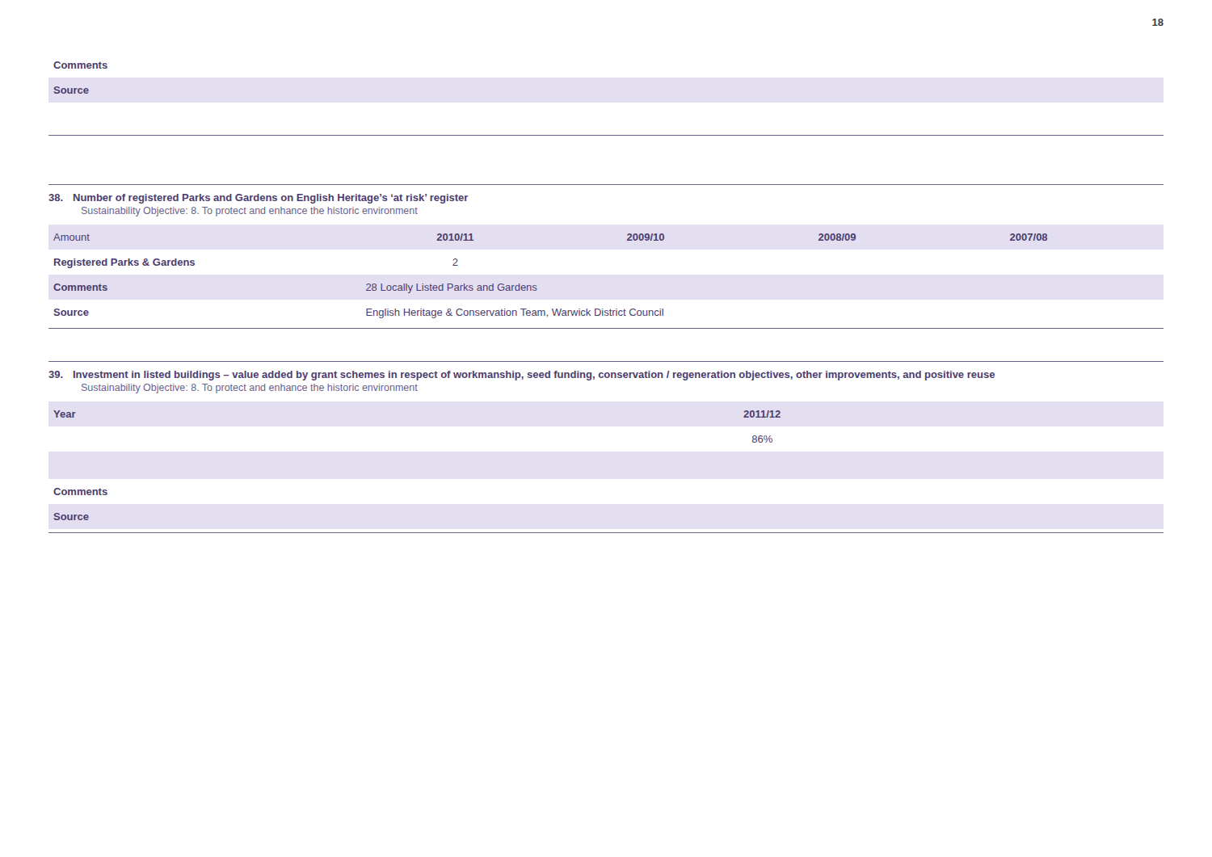18
| Comments |
| Source |
38. Number of registered Parks and Gardens on English Heritage’s ‘at risk’ register
Sustainability Objective: 8. To protect and enhance the historic environment
| Amount | 2010/11 | 2009/10 | 2008/09 | 2007/08 | |
| Registered Parks & Gardens | 2 | | | | |
| Comments | 28 Locally Listed Parks and Gardens |
| Source | English Heritage & Conservation Team, Warwick District Council |
39. Investment in listed buildings – value added by grant schemes in respect of workmanship, seed funding, conservation / regeneration objectives, other improvements, and positive reuse
Sustainability Objective: 8. To protect and enhance the historic environment
| Year | 2011/12 |
| | 86% |
| Comments | |
| Source | |